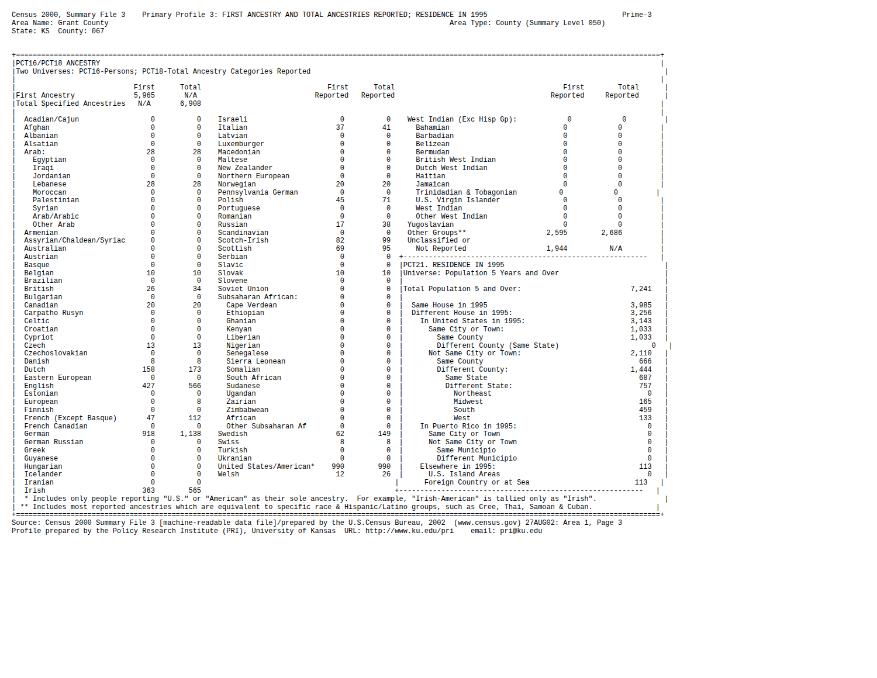Census 2000, Summary File 3    Primary Profile 3: FIRST ANCESTRY AND TOTAL ANCESTRIES REPORTED; RESIDENCE IN 1995                                Prime-3
Area Name: Grant County                                                                                 Area Type: County (Summary Level 050)
State: KS  County: 067


+=========================================================================================================================================================+
|PCT16/PCT18 ANCESTRY                                                                                                                                     |
|Two Universes: PCT16-Persons; PCT18-Total Ancestry Categories Reported                                                                                    |
|                                                                                                                                                         |
|                            First      Total                              First      Total                                        First        Total      |
|First Ancestry              5,965       N/A                            Reported   Reported                                     Reported     Reported      |
|Total Specified Ancestries   N/A       6,908                                                                                                             |
|                                                                                                                                                         |
|  Acadian/Cajun                 0          0    Israeli                      0          0    West Indian (Exc Hisp Gp):            0            0         |
|  Afghan                        0          0    Italian                     37         41      Bahamian                           0            0         |
|  Albanian                      0          0    Latvian                      0          0      Barbadian                          0            0         |
|  Alsatian                      0          0    Luxemburger                  0          0      Belizean                           0            0         |
|  Arab:                        28         28    Macedonian                   0          0      Bermudan                           0            0         |
|    Egyptian                    0          0    Maltese                      0          0      British West Indian                0            0         |
|    Iraqi                       0          0    New Zealander                0          0      Dutch West Indian                  0            0         |
|    Jordanian                   0          0    Northern European            0          0      Haitian                            0            0         |
|    Lebanese                   28         28    Norwegian                   20         20      Jamaican                           0            0         |
|    Moroccan                    0          0    Pennsylvania German          0          0      Trinidadian & Tobagonian          0            0         |
|    Palestinian                 0          0    Polish                      45         71      U.S. Virgin Islander               0            0         |
|    Syrian                      0          0    Portuguese                   0          0      West Indian                        0            0         |
|    Arab/Arabic                 0          0    Romanian                     0          0      Other West Indian                  0            0         |
|    Other Arab                  0          0    Russian                     17         38    Yugoslavian                          0            0         |
|  Armenian                      0          0    Scandinavian                 0          0    Other Groups**                   2,595        2,686         |
|  Assyrian/Chaldean/Syriac      0          0    Scotch-Irish                82         99    Unclassified or                                             |
|  Australian                    0          0    Scottish                    69         95      Not Reported                   1,944          N/A         |
|  Austrian                      0          0    Serbian                      0          0  +----------------------------------------------------------   |
|  Basque                        0          0    Slavic                       0          0  |PCT21. RESIDENCE IN 1995                                      |
|  Belgian                      10         10    Slovak                      10         10  |Universe: Population 5 Years and Over                         |
|  Brazilian                     0          0    Slovene                      0          0  |                                                              |
|  British                      26         34    Soviet Union                 0          0  |Total Population 5 and Over:                          7,241   |
|  Bulgarian                     0          0    Subsaharan African:          0          0  |                                                              |
|  Canadian                     20         20      Cape Verdean               0          0  |  Same House in 1995                                  3,985   |
|  Carpatho Rusyn                0          0      Ethiopian                  0          0  |  Different House in 1995:                            3,256   |
|  Celtic                        0          0      Ghanian                    0          0  |    In United States in 1995:                         3,143   |
|  Croatian                      0          0      Kenyan                     0          0  |      Same City or Town:                              1,033   |
|  Cypriot                       0          0      Liberian                   0          0  |        Same County                                   1,033   |
|  Czech                        13         13      Nigerian                   0          0  |        Different County (Same State)                      0   |
|  Czechoslovakian               0          0      Senegalese                 0          0  |      Not Same City or Town:                          2,110   |
|  Danish                        8          8      Sierra Leonean             0          0  |        Same County                                     666   |
|  Dutch                       158        173      Somalian                   0          0  |        Different County:                             1,444   |
|  Eastern European              0          0      South African              0          0  |          Same State                                    687   |
|  English                     427        566      Sudanese                   0          0  |          Different State:                              757   |
|  Estonian                      0          0      Ugandan                    0          0  |            Northeast                                     0   |
|  European                      0          8      Zairian                    0          0  |            Midwest                                     165   |
|  Finnish                       0          0      Zimbabwean                 0          0  |            South                                       459   |
|  French (Except Basque)       47        112      African                    0          0  |            West                                        133   |
|  French Canadian               0          0      Other Subsaharan Af        0          0  |    In Puerto Rico in 1995:                               0   |
|  German                      918      1,138    Swedish                     62        149  |      Same City or Town                                   0   |
|  German Russian                0          0    Swiss                        8          8  |      Not Same City or Town                               0   |
|  Greek                         0          0    Turkish                      0          0  |        Same Municipio                                    0   |
|  Guyanese                      0          0    Ukranian                     0          0  |        Different Municipio                               0   |
|  Hungarian                     0          0    United States/American*    990        990  |    Elsewhere in 1995:                                  113   |
|  Icelander                     0          0    Welsh                       12         26  |      U.S. Island Areas                                   0   |
|  Iranian                       0          0                                              |      Foreign Country or at Sea                         113   |
|  Irish                       363        565                                              +----------------------------------------------------------   |
|  * Includes only people reporting "U.S." or "American" as their sole ancestry.  For example, "Irish-American" is tallied only as "Irish".                |
| ** Includes most reported ancestries which are equivalent to specific race & Hispanic/Latino groups, such as Cree, Thai, Samoan & Cuban.               |
+=========================================================================================================================================================+
Source: Census 2000 Summary File 3 [machine-readable data file]/prepared by the U.S.Census Bureau, 2002  (www.census.gov) 27AUG02: Area 1, Page 3
Profile prepared by the Policy Research Institute (PRI), University of Kansas  URL: http://www.ku.edu/pri    email: pri@ku.edu